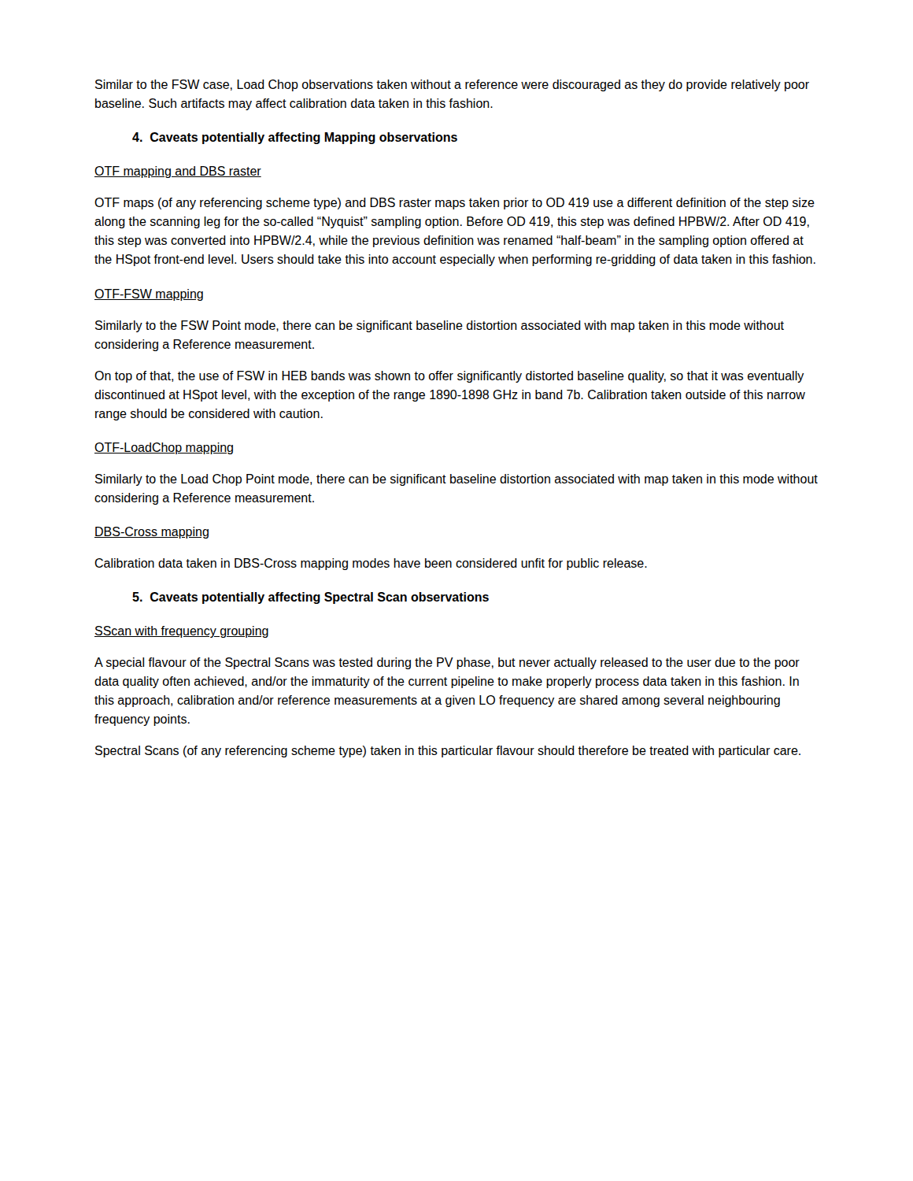Similar to the FSW case, Load Chop observations taken without a reference were discouraged as they do provide relatively poor baseline. Such artifacts may affect calibration data taken in this fashion.
4. Caveats potentially affecting Mapping observations
OTF mapping and DBS raster
OTF maps (of any referencing scheme type) and DBS raster maps taken prior to OD 419 use a different definition of the step size along the scanning leg for the so-called “Nyquist” sampling option. Before OD 419, this step was defined HPBW/2. After OD 419, this step was converted into HPBW/2.4, while the previous definition was renamed “half-beam” in the sampling option offered at the HSpot front-end level. Users should take this into account especially when performing re-gridding of data taken in this fashion.
OTF-FSW mapping
Similarly to the FSW Point mode, there can be significant baseline distortion associated with map taken in this mode without considering a Reference measurement.
On top of that, the use of FSW in HEB bands was shown to offer significantly distorted baseline quality, so that it was eventually discontinued at HSpot level, with the exception of the range 1890-1898 GHz in band 7b. Calibration taken outside of this narrow range should be considered with caution.
OTF-LoadChop mapping
Similarly to the Load Chop Point mode, there can be significant baseline distortion associated with map taken in this mode without considering a Reference measurement.
DBS-Cross mapping
Calibration data taken in DBS-Cross mapping modes have been considered unfit for public release.
5. Caveats potentially affecting Spectral Scan observations
SScan with frequency grouping
A special flavour of the Spectral Scans was tested during the PV phase, but never actually released to the user due to the poor data quality often achieved, and/or the immaturity of the current pipeline to make properly process data taken in this fashion. In this approach, calibration and/or reference measurements at a given LO frequency are shared among several neighbouring frequency points.
Spectral Scans (of any referencing scheme type) taken in this particular flavour should therefore be treated with particular care.